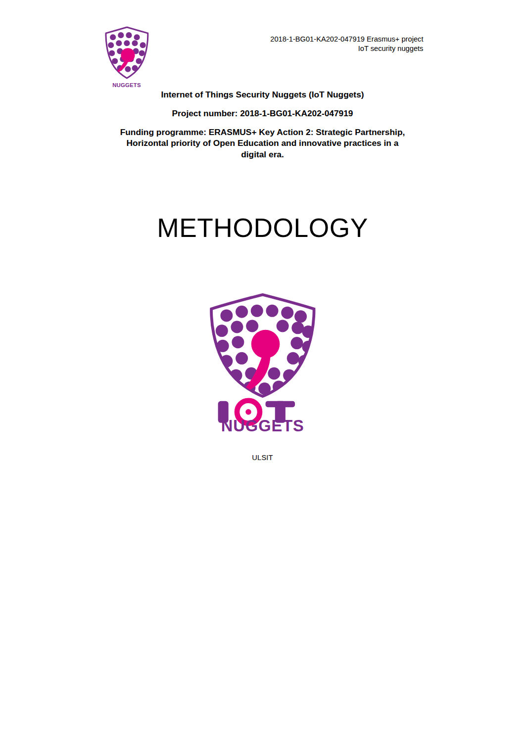NUGGETS
2018-1-BG01-KA202-047919 Erasmus+ project
IoT security nuggets
Internet of Things Security Nuggets (IoT Nuggets)
Project number: 2018-1-BG01-KA202-047919
Funding programme: ERASMUS+ Key Action 2: Strategic Partnership, Horizontal priority of Open Education and innovative practices in a digital era.
METHODOLOGY
NUGGETS
ULSIT